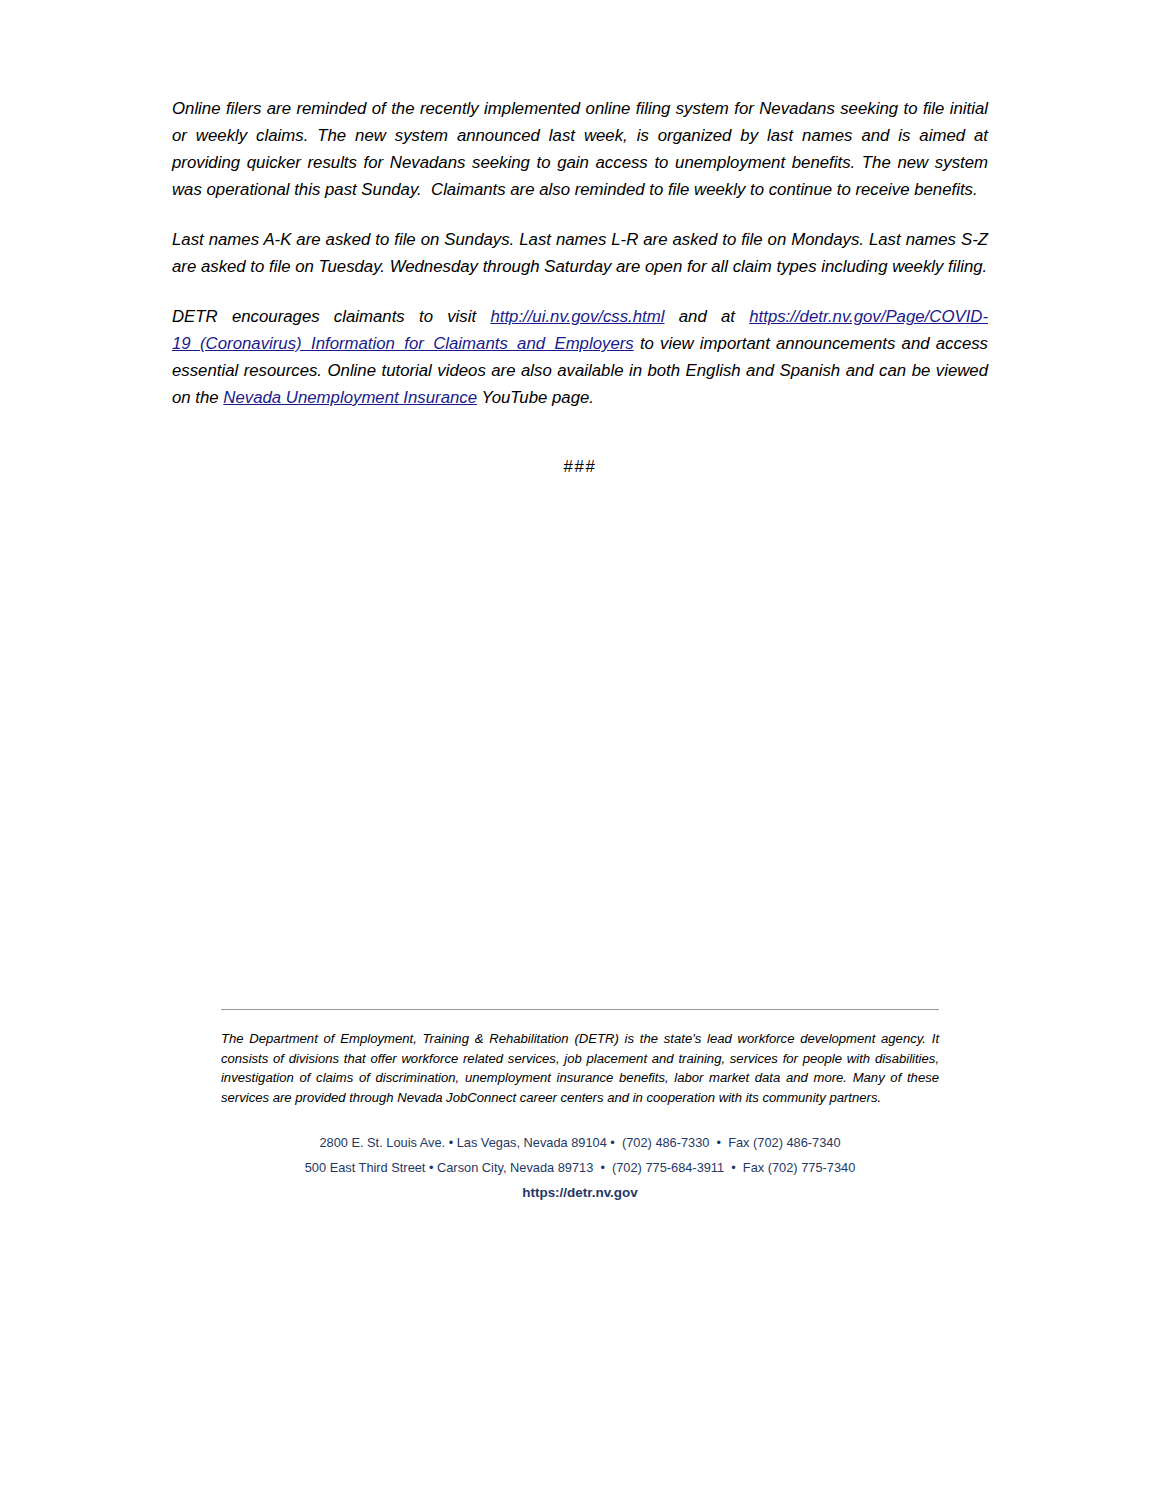Online filers are reminded of the recently implemented online filing system for Nevadans seeking to file initial or weekly claims. The new system announced last week, is organized by last names and is aimed at providing quicker results for Nevadans seeking to gain access to unemployment benefits. The new system was operational this past Sunday. Claimants are also reminded to file weekly to continue to receive benefits.
Last names A-K are asked to file on Sundays. Last names L-R are asked to file on Mondays. Last names S-Z are asked to file on Tuesday. Wednesday through Saturday are open for all claim types including weekly filing.
DETR encourages claimants to visit http://ui.nv.gov/css.html and at https://detr.nv.gov/Page/COVID-19_(Coronavirus)_Information_for_Claimants_and_Employers to view important announcements and access essential resources. Online tutorial videos are also available in both English and Spanish and can be viewed on the Nevada Unemployment Insurance YouTube page.
###
The Department of Employment, Training & Rehabilitation (DETR) is the state's lead workforce development agency. It consists of divisions that offer workforce related services, job placement and training, services for people with disabilities, investigation of claims of discrimination, unemployment insurance benefits, labor market data and more. Many of these services are provided through Nevada JobConnect career centers and in cooperation with its community partners.
2800 E. St. Louis Ave. • Las Vegas, Nevada 89104 • (702) 486-7330 • Fax (702) 486-7340
500 East Third Street • Carson City, Nevada 89713 • (702) 775-684-3911 • Fax (702) 775-7340
https://detr.nv.gov